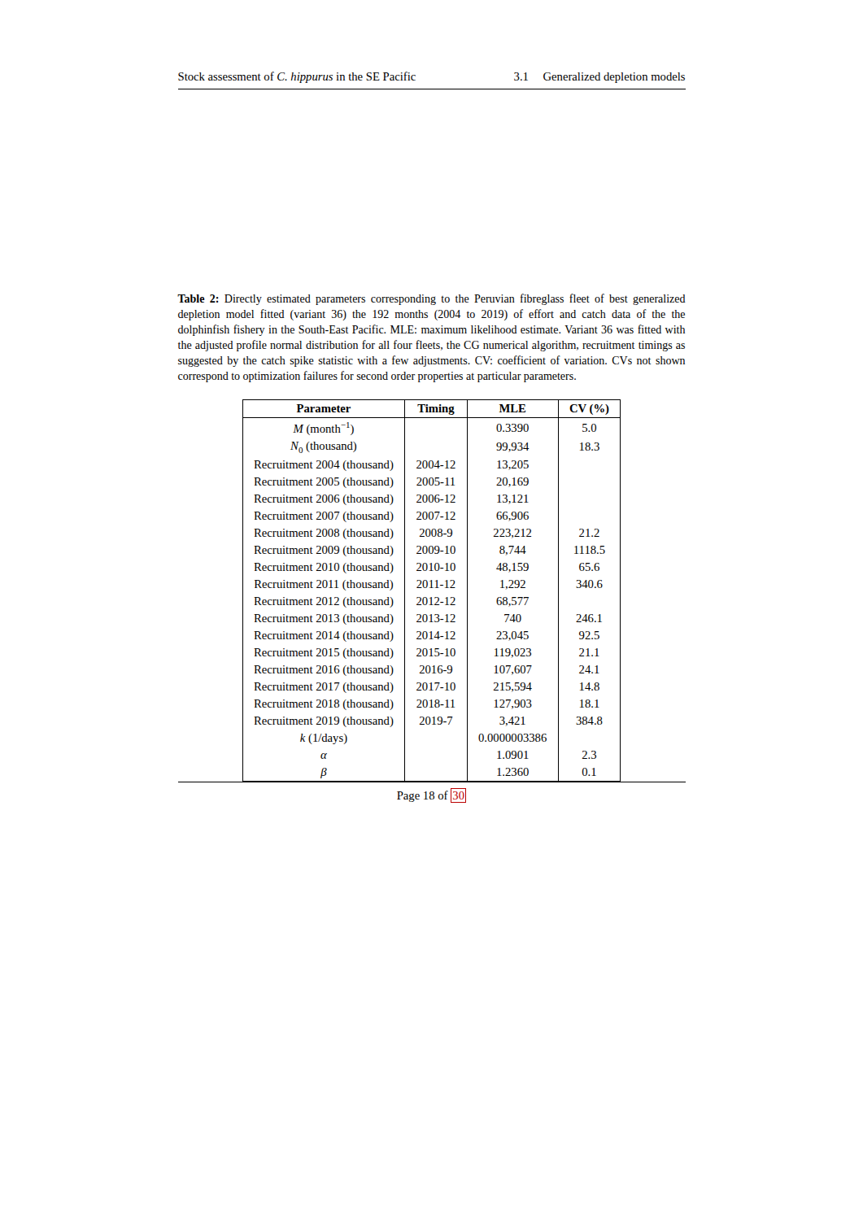Stock assessment of C. hippurus in the SE Pacific
3.1 Generalized depletion models
Table 2: Directly estimated parameters corresponding to the Peruvian fibreglass fleet of best generalized depletion model fitted (variant 36) the 192 months (2004 to 2019) of effort and catch data of the the dolphinfish fishery in the South-East Pacific. MLE: maximum likelihood estimate. Variant 36 was fitted with the adjusted profile normal distribution for all four fleets, the CG numerical algorithm, recruitment timings as suggested by the catch spike statistic with a few adjustments. CV: coefficient of variation. CVs not shown correspond to optimization failures for second order properties at particular parameters.
| Parameter | Timing | MLE | CV (%) |
| --- | --- | --- | --- |
| M (month −1 ) | | 0.3390 | 5.0 |
| N 0 (thousand) | | 99,934 | 18.3 |
| Recruitment 2004 (thousand) | 2004-12 | 13,205 | |
| Recruitment 2005 (thousand) | 2005-11 | 20,169 | |
| Recruitment 2006 (thousand) | 2006-12 | 13,121 | |
| Recruitment 2007 (thousand) | 2007-12 | 66,906 | |
| Recruitment 2008 (thousand) | 2008-9 | 223,212 | 21.2 |
| Recruitment 2009 (thousand) | 2009-10 | 8,744 | 1118.5 |
| Recruitment 2010 (thousand) | 2010-10 | 48,159 | 65.6 |
| Recruitment 2011 (thousand) | 2011-12 | 1,292 | 340.6 |
| Recruitment 2012 (thousand) | 2012-12 | 68,577 | |
| Recruitment 2013 (thousand) | 2013-12 | 740 | 246.1 |
| Recruitment 2014 (thousand) | 2014-12 | 23,045 | 92.5 |
| Recruitment 2015 (thousand) | 2015-10 | 119,023 | 21.1 |
| Recruitment 2016 (thousand) | 2016-9 | 107,607 | 24.1 |
| Recruitment 2017 (thousand) | 2017-10 | 215,594 | 14.8 |
| Recruitment 2018 (thousand) | 2018-11 | 127,903 | 18.1 |
| Recruitment 2019 (thousand) | 2019-7 | 3,421 | 384.8 |
| k (1/days) | | 0.0000003386 | |
| α | | 1.0901 | 2.3 |
| β | | 1.2360 | 0.1 |
Page 18 of 30